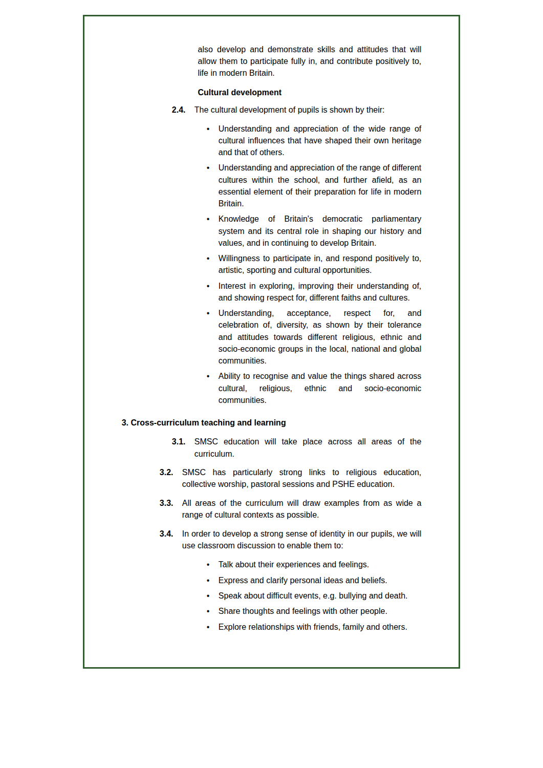also develop and demonstrate skills and attitudes that will allow them to participate fully in, and contribute positively to, life in modern Britain.
Cultural development
2.4.
The cultural development of pupils is shown by their:
•Understanding and appreciation of the wide range of cultural influences that have shaped their own heritage and that of others.
•Understanding and appreciation of the range of different cultures within the school, and further afield, as an essential element of their preparation for life in modern Britain.
•Knowledge of Britain's democratic parliamentary system and its central role in shaping our history and values, and in continuing to develop Britain.
•Willingness to participate in, and respond positively to, artistic, sporting and cultural opportunities.
•Interest in exploring, improving their understanding of, and showing respect for, different faiths and cultures.
•Understanding, acceptance, respect for, and celebration of, diversity, as shown by their tolerance and attitudes towards different religious, ethnic and socio-economic groups in the local, national and global communities.
•Ability to recognise and value the things shared across cultural, religious, ethnic and socio-economic communities.
3. Cross-curriculum teaching and learning
3.1.
SMSC education will take place across all areas of the curriculum.
3.2.
SMSC has particularly strong links to religious education, collective worship, pastoral sessions and PSHE education.
3.3.
All areas of the curriculum will draw examples from as wide a range of cultural contexts as possible.
3.4.
In order to develop a strong sense of identity in our pupils, we will use classroom discussion to enable them to:
•Talk about their experiences and feelings.
•Express and clarify personal ideas and beliefs.
•Speak about difficult events, e.g. bullying and death.
•Share thoughts and feelings with other people.
•Explore relationships with friends, family and others.